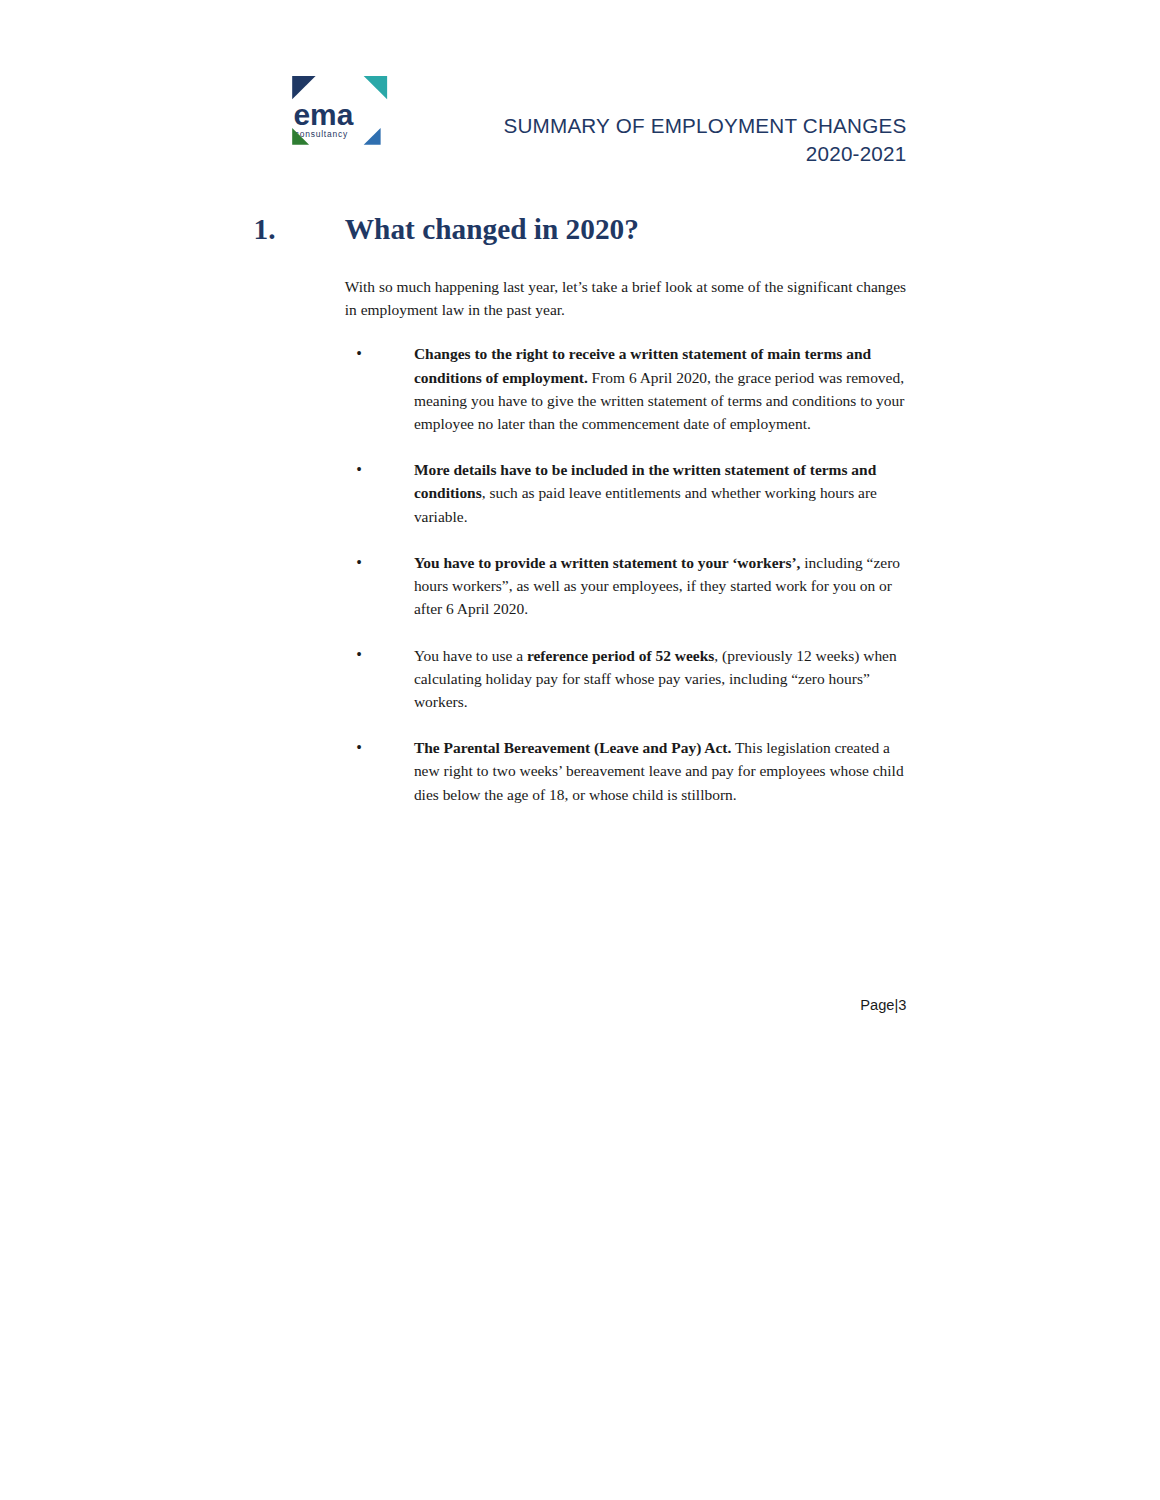ema consultancy
SUMMARY OF EMPLOYMENT CHANGES
2020-2021
1.
What changed in 2020?
With so much happening last year, let’s take a brief look at some of the significant changes in employment law in the past year.
Changes to the right to receive a written statement of main terms and conditions of employment. From 6 April 2020, the grace period was removed, meaning you have to give the written statement of terms and conditions to your employee no later than the commencement date of employment.
More details have to be included in the written statement of terms and conditions, such as paid leave entitlements and whether working hours are variable.
You have to provide a written statement to your ‘workers’, including “zero hours workers”, as well as your employees, if they started work for you on or after 6 April 2020.
You have to use a reference period of 52 weeks, (previously 12 weeks) when calculating holiday pay for staff whose pay varies, including “zero hours” workers.
The Parental Bereavement (Leave and Pay) Act. This legislation created a new right to two weeks’ bereavement leave and pay for employees whose child dies below the age of 18, or whose child is stillborn.
Page|3